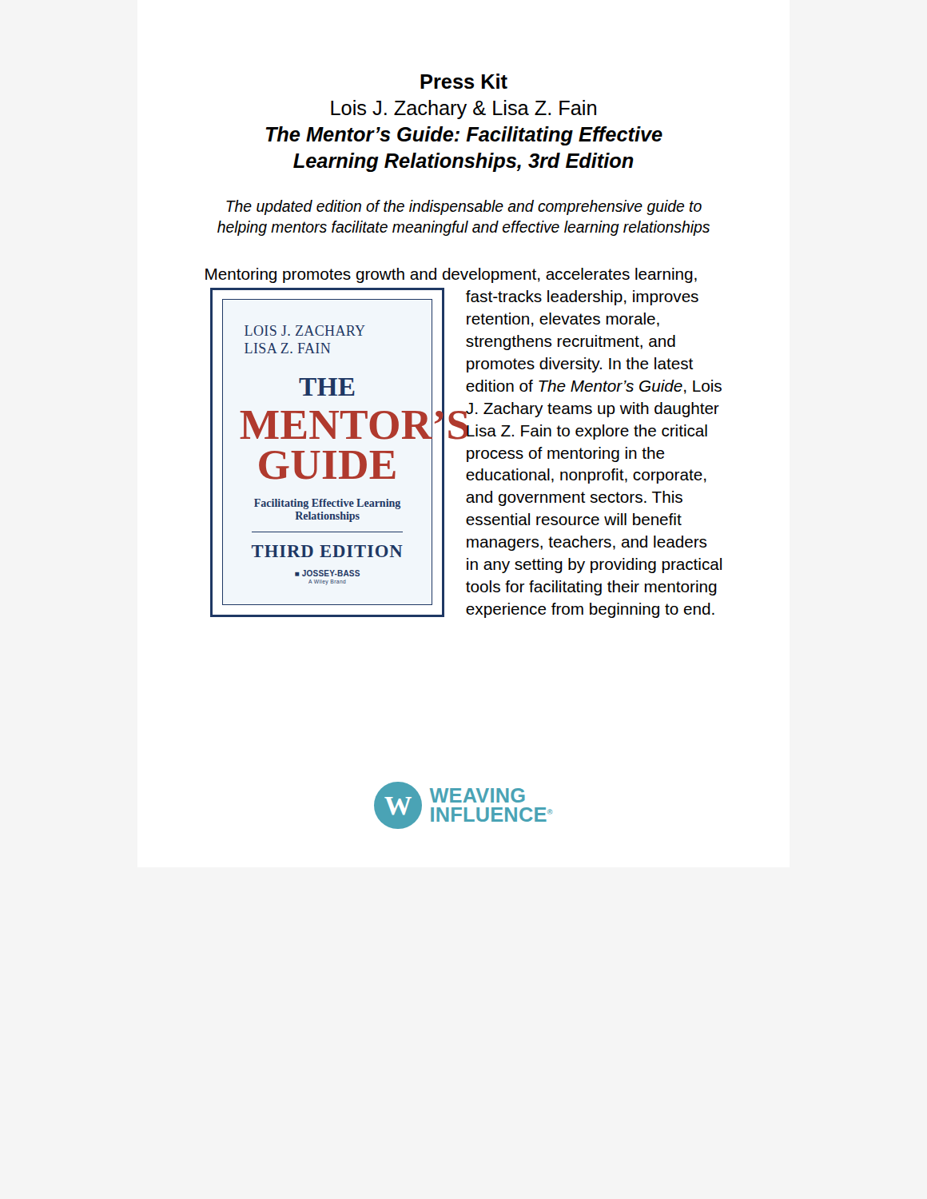Press Kit
Lois J. Zachary & Lisa Z. Fain
The Mentor’s Guide: Facilitating Effective
Learning Relationships, 3rd Edition
The updated edition of the indispensable and comprehensive guide to helping mentors facilitate meaningful and effective learning relationships
Mentoring promotes growth and development, accelerates learning,
LOIS J. ZACHARY
LISA Z. FAIN
THE
MENTOR’S
GUIDE
Facilitating Effective Learning Relationships
THIRD EDITION
■ JOSSEY-BASS A Wiley Brand
fast-tracks leadership, improves retention, elevates morale, strengthens recruitment, and promotes diversity. In the latest edition of The Mentor’s Guide, Lois J. Zachary teams up with daughter Lisa Z. Fain to explore the critical process of mentoring in the educational, nonprofit, corporate, and government sectors. This essential resource will benefit managers, teachers, and leaders in any setting by providing practical tools for facilitating their mentoring experience from beginning to end.
WWEAVING
INFLUENCE®